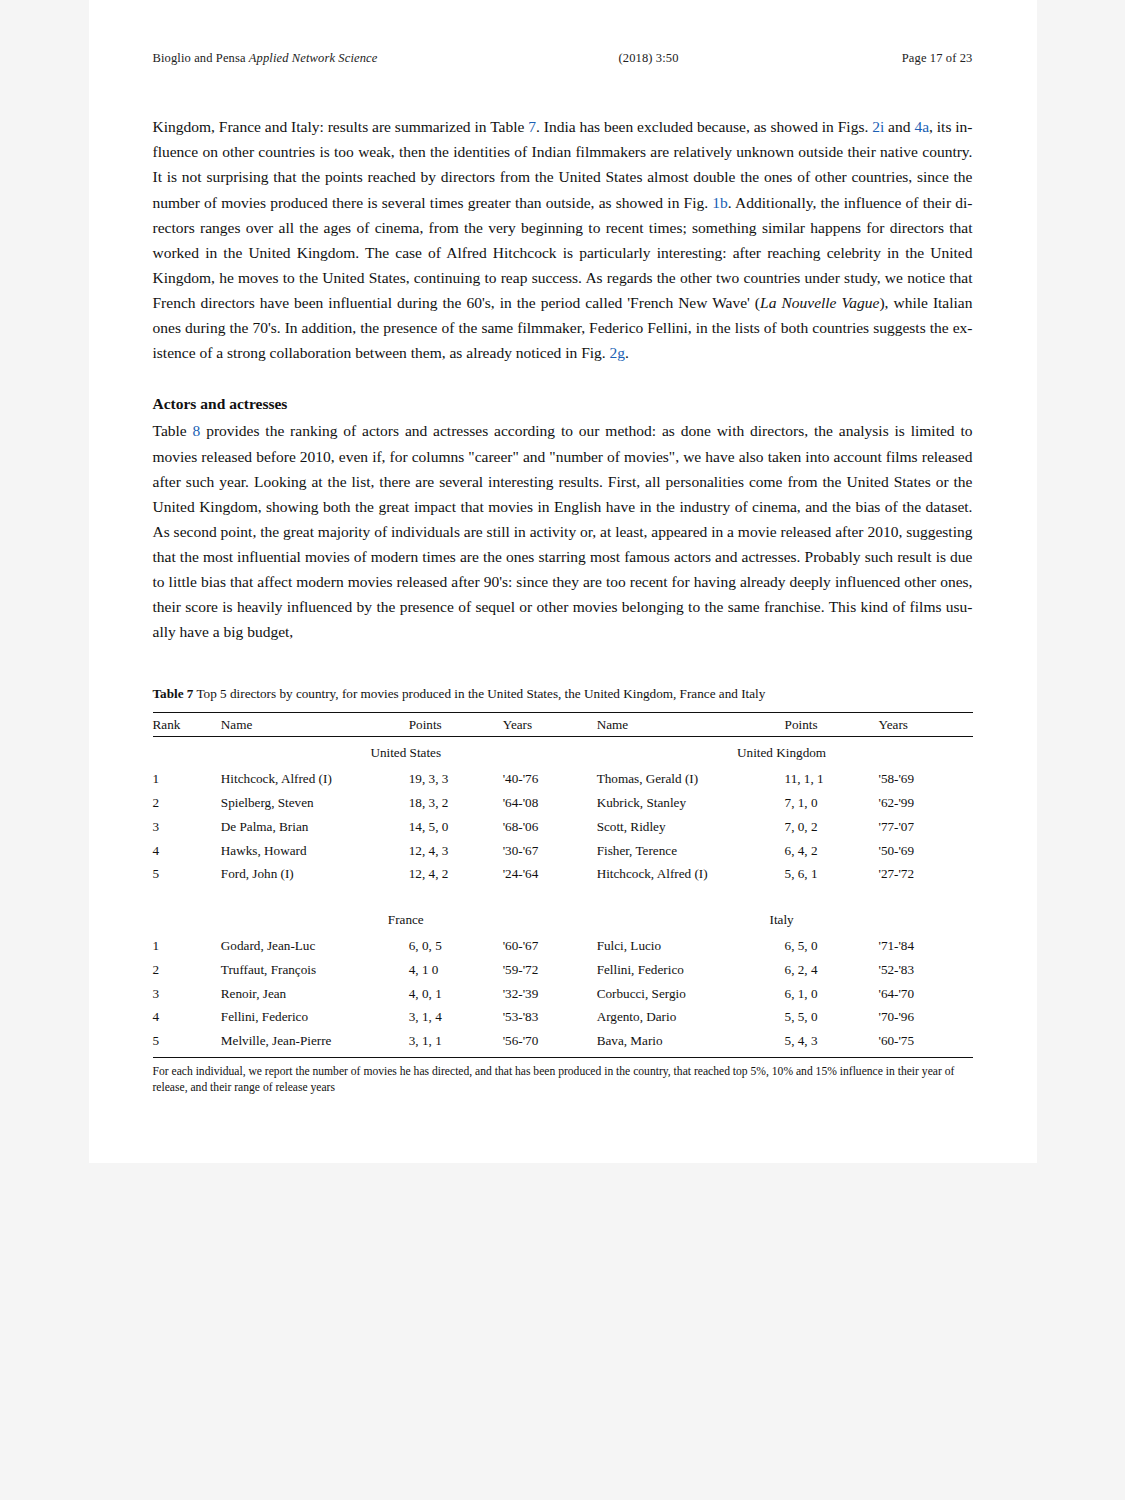Bioglio and Pensa Applied Network Science
(2018) 3:50
Page 17 of 23
Kingdom, France and Italy: results are summarized in Table 7. India has been excluded because, as showed in Figs. 2i and 4a, its influence on other countries is too weak, then the identities of Indian filmmakers are relatively unknown outside their native country. It is not surprising that the points reached by directors from the United States almost double the ones of other countries, since the number of movies produced there is several times greater than outside, as showed in Fig. 1b. Additionally, the influence of their directors ranges over all the ages of cinema, from the very beginning to recent times; something similar happens for directors that worked in the United Kingdom. The case of Alfred Hitchcock is particularly interesting: after reaching celebrity in the United Kingdom, he moves to the United States, continuing to reap success. As regards the other two countries under study, we notice that French directors have been influential during the 60's, in the period called 'French New Wave' (La Nouvelle Vague), while Italian ones during the 70's. In addition, the presence of the same filmmaker, Federico Fellini, in the lists of both countries suggests the existence of a strong collaboration between them, as already noticed in Fig. 2g.
Actors and actresses
Table 8 provides the ranking of actors and actresses according to our method: as done with directors, the analysis is limited to movies released before 2010, even if, for columns "career" and "number of movies", we have also taken into account films released after such year. Looking at the list, there are several interesting results. First, all personalities come from the United States or the United Kingdom, showing both the great impact that movies in English have in the industry of cinema, and the bias of the dataset. As second point, the great majority of individuals are still in activity or, at least, appeared in a movie released after 2010, suggesting that the most influential movies of modern times are the ones starring most famous actors and actresses. Probably such result is due to little bias that affect modern movies released after 90's: since they are too recent for having already deeply influenced other ones, their score is heavily influenced by the presence of sequel or other movies belonging to the same franchise. This kind of films usually have a big budget,
Table 7 Top 5 directors by country, for movies produced in the United States, the United Kingdom, France and Italy
| Rank | Name | Points | Years | Name | Points | Years |
| --- | --- | --- | --- | --- | --- | --- |
| | United States | United Kingdom |
| 1 | Hitchcock, Alfred (I) | 19, 3, 3 | '40-'76 | Thomas, Gerald (I) | 11, 1, 1 | '58-'69 |
| 2 | Spielberg, Steven | 18, 3, 2 | '64-'08 | Kubrick, Stanley | 7, 1, 0 | '62-'99 |
| 3 | De Palma, Brian | 14, 5, 0 | '68-'06 | Scott, Ridley | 7, 0, 2 | '77-'07 |
| 4 | Hawks, Howard | 12, 4, 3 | '30-'67 | Fisher, Terence | 6, 4, 2 | '50-'69 |
| 5 | Ford, John (I) | 12, 4, 2 | '24-'64 | Hitchcock, Alfred (I) | 5, 6, 1 | '27-'72 |
| | France | Italy |
| 1 | Godard, Jean-Luc | 6, 0, 5 | '60-'67 | Fulci, Lucio | 6, 5, 0 | '71-'84 |
| 2 | Truffaut, François | 4, 1 0 | '59-'72 | Fellini, Federico | 6, 2, 4 | '52-'83 |
| 3 | Renoir, Jean | 4, 0, 1 | '32-'39 | Corbucci, Sergio | 6, 1, 0 | '64-'70 |
| 4 | Fellini, Federico | 3, 1, 4 | '53-'83 | Argento, Dario | 5, 5, 0 | '70-'96 |
| 5 | Melville, Jean-Pierre | 3, 1, 1 | '56-'70 | Bava, Mario | 5, 4, 3 | '60-'75 |
| For each individual, we report the number of movies he has directed, and that has been produced in the country, that reached top 5%, 10% and 15% influence in their year of release, and their range of release years |